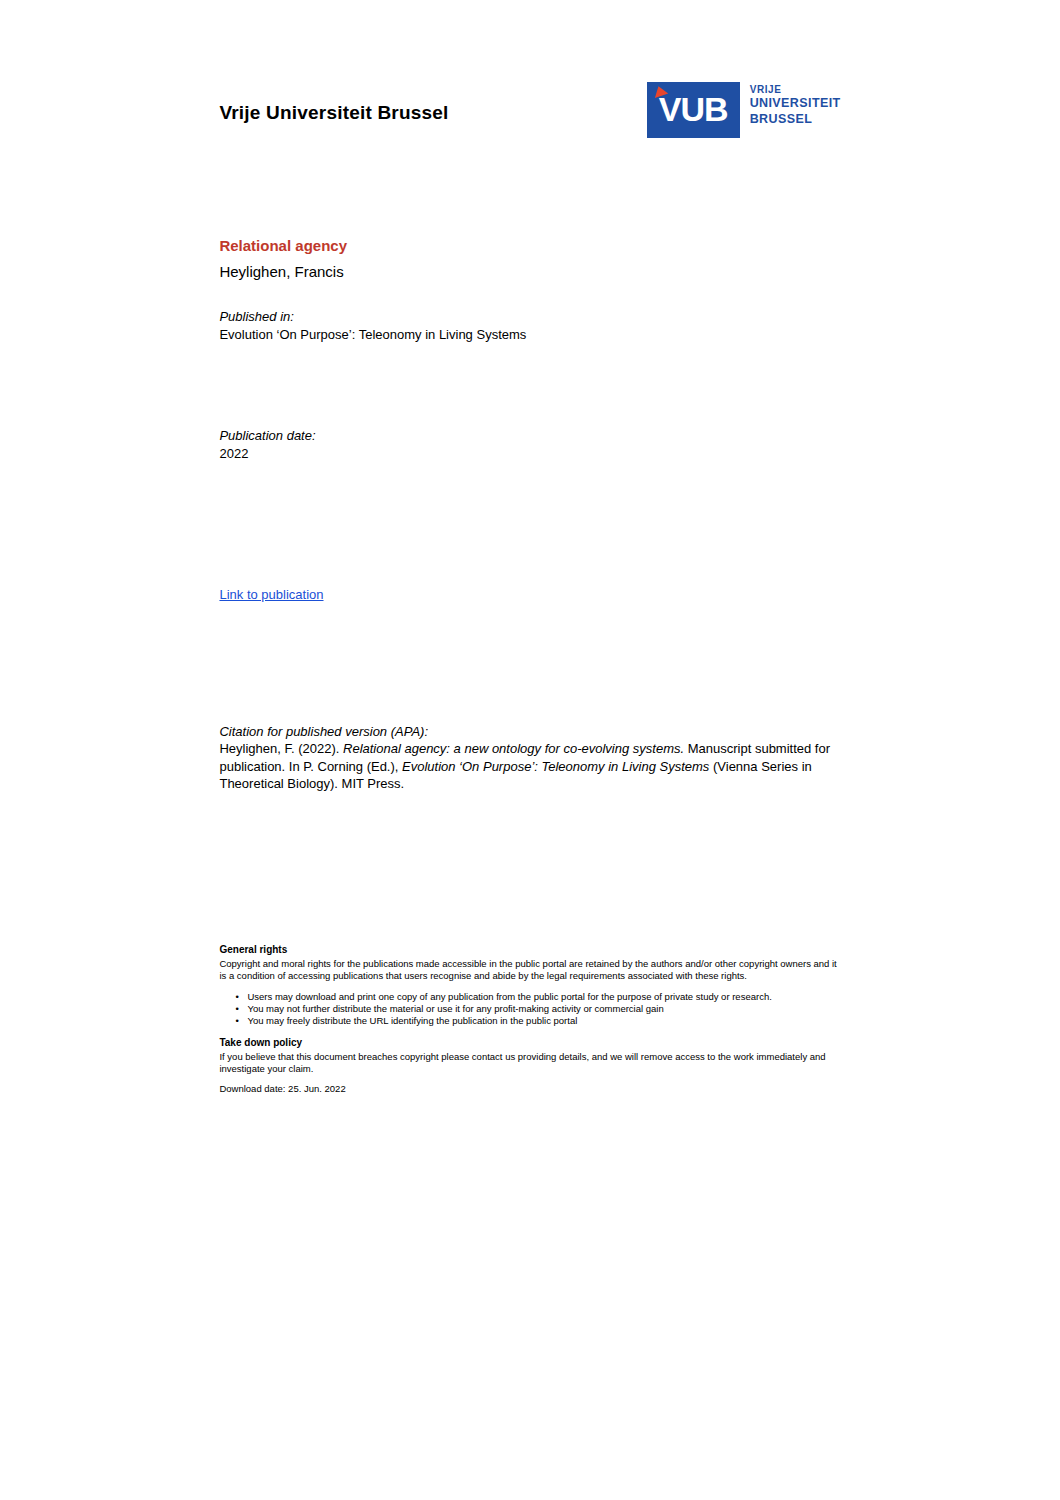Vrije Universiteit Brussel
VUB
VRIJE UNIVERSITEIT
BRUSSEL
Relational agency
Heylighen, Francis
Published in:
Evolution ‘On Purpose’: Teleonomy in Living Systems
Publication date:
2022
Link to publication
Citation for published version (APA):
Heylighen, F. (2022). Relational agency: a new ontology for co-evolving systems. Manuscript submitted for publication. In P. Corning (Ed.), Evolution ‘On Purpose’: Teleonomy in Living Systems (Vienna Series in Theoretical Biology). MIT Press.
General rights
Copyright and moral rights for the publications made accessible in the public portal are retained by the authors and/or other copyright owners and it is a condition of accessing publications that users recognise and abide by the legal requirements associated with these rights.
Users may download and print one copy of any publication from the public portal for the purpose of private study or research.
You may not further distribute the material or use it for any profit-making activity or commercial gain
You may freely distribute the URL identifying the publication in the public portal
Take down policy
If you believe that this document breaches copyright please contact us providing details, and we will remove access to the work immediately and investigate your claim.
Download date: 25. Jun. 2022